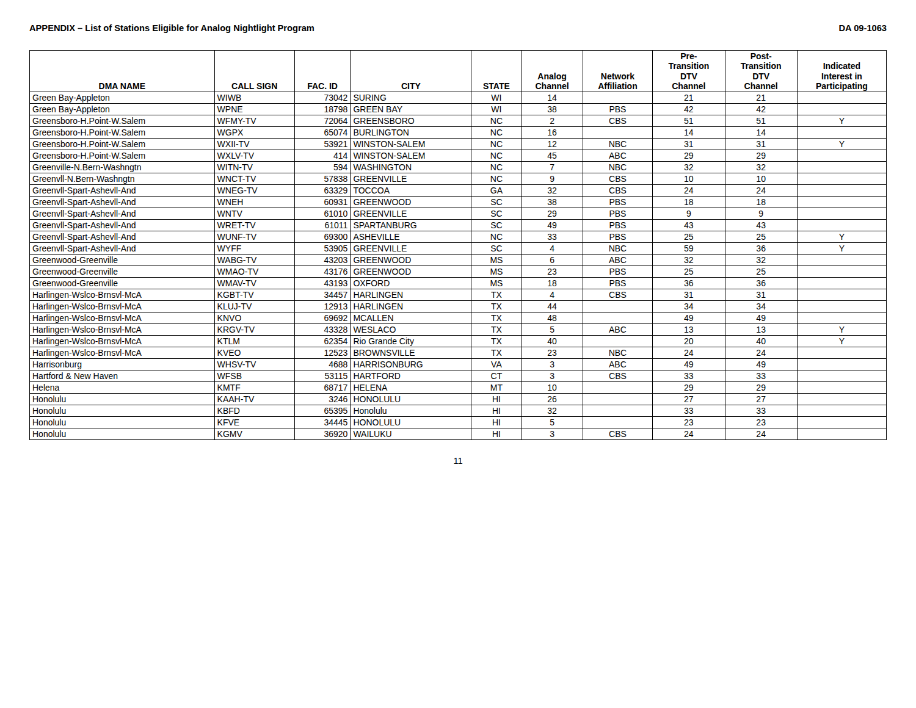APPENDIX – List of Stations Eligible for Analog Nightlight Program
DA 09-1063
| DMA NAME | CALL SIGN | FAC. ID | CITY | STATE | Analog Channel | Network Affiliation | Pre- Transition DTV Channel | Post- Transition DTV Channel | Indicated Interest in Participating |
| --- | --- | --- | --- | --- | --- | --- | --- | --- | --- |
| Green Bay-Appleton | WIWB | 73042 | SURING | WI | 14 | | 21 | 21 | |
| Green Bay-Appleton | WPNE | 18798 | GREEN BAY | WI | 38 | PBS | 42 | 42 | |
| Greensboro-H.Point-W.Salem | WFMY-TV | 72064 | GREENSBORO | NC | 2 | CBS | 51 | 51 | Y |
| Greensboro-H.Point-W.Salem | WGPX | 65074 | BURLINGTON | NC | 16 | | 14 | 14 | |
| Greensboro-H.Point-W.Salem | WXII-TV | 53921 | WINSTON-SALEM | NC | 12 | NBC | 31 | 31 | Y |
| Greensboro-H.Point-W.Salem | WXLV-TV | 414 | WINSTON-SALEM | NC | 45 | ABC | 29 | 29 | |
| Greenville-N.Bern-Washngtn | WITN-TV | 594 | WASHINGTON | NC | 7 | NBC | 32 | 32 | |
| Greenvll-N.Bern-Washngtn | WNCT-TV | 57838 | GREENVILLE | NC | 9 | CBS | 10 | 10 | |
| Greenvll-Spart-Ashevll-And | WNEG-TV | 63329 | TOCCOA | GA | 32 | CBS | 24 | 24 | |
| Greenvll-Spart-Ashevll-And | WNEH | 60931 | GREENWOOD | SC | 38 | PBS | 18 | 18 | |
| Greenvll-Spart-Ashevll-And | WNTV | 61010 | GREENVILLE | SC | 29 | PBS | 9 | 9 | |
| Greenvll-Spart-Ashevll-And | WRET-TV | 61011 | SPARTANBURG | SC | 49 | PBS | 43 | 43 | |
| Greenvll-Spart-Ashevll-And | WUNF-TV | 69300 | ASHEVILLE | NC | 33 | PBS | 25 | 25 | Y |
| Greenvll-Spart-Ashevll-And | WYFF | 53905 | GREENVILLE | SC | 4 | NBC | 59 | 36 | Y |
| Greenwood-Greenville | WABG-TV | 43203 | GREENWOOD | MS | 6 | ABC | 32 | 32 | |
| Greenwood-Greenville | WMAO-TV | 43176 | GREENWOOD | MS | 23 | PBS | 25 | 25 | |
| Greenwood-Greenville | WMAV-TV | 43193 | OXFORD | MS | 18 | PBS | 36 | 36 | |
| Harlingen-Wslco-Brnsvl-McA | KGBT-TV | 34457 | HARLINGEN | TX | 4 | CBS | 31 | 31 | |
| Harlingen-Wslco-Brnsvl-McA | KLUJ-TV | 12913 | HARLINGEN | TX | 44 | | 34 | 34 | |
| Harlingen-Wslco-Brnsvl-McA | KNVO | 69692 | MCALLEN | TX | 48 | | 49 | 49 | |
| Harlingen-Wslco-Brnsvl-McA | KRGV-TV | 43328 | WESLACO | TX | 5 | ABC | 13 | 13 | Y |
| Harlingen-Wslco-Brnsvl-McA | KTLM | 62354 | Rio Grande City | TX | 40 | | 20 | 40 | Y |
| Harlingen-Wslco-Brnsvl-McA | KVEO | 12523 | BROWNSVILLE | TX | 23 | NBC | 24 | 24 | |
| Harrisonburg | WHSV-TV | 4688 | HARRISONBURG | VA | 3 | ABC | 49 | 49 | |
| Hartford & New Haven | WFSB | 53115 | HARTFORD | CT | 3 | CBS | 33 | 33 | |
| Helena | KMTF | 68717 | HELENA | MT | 10 | | 29 | 29 | |
| Honolulu | KAAH-TV | 3246 | HONOLULU | HI | 26 | | 27 | 27 | |
| Honolulu | KBFD | 65395 | Honolulu | HI | 32 | | 33 | 33 | |
| Honolulu | KFVE | 34445 | HONOLULU | HI | 5 | | 23 | 23 | |
| Honolulu | KGMV | 36920 | WAILUKU | HI | 3 | CBS | 24 | 24 | |
11